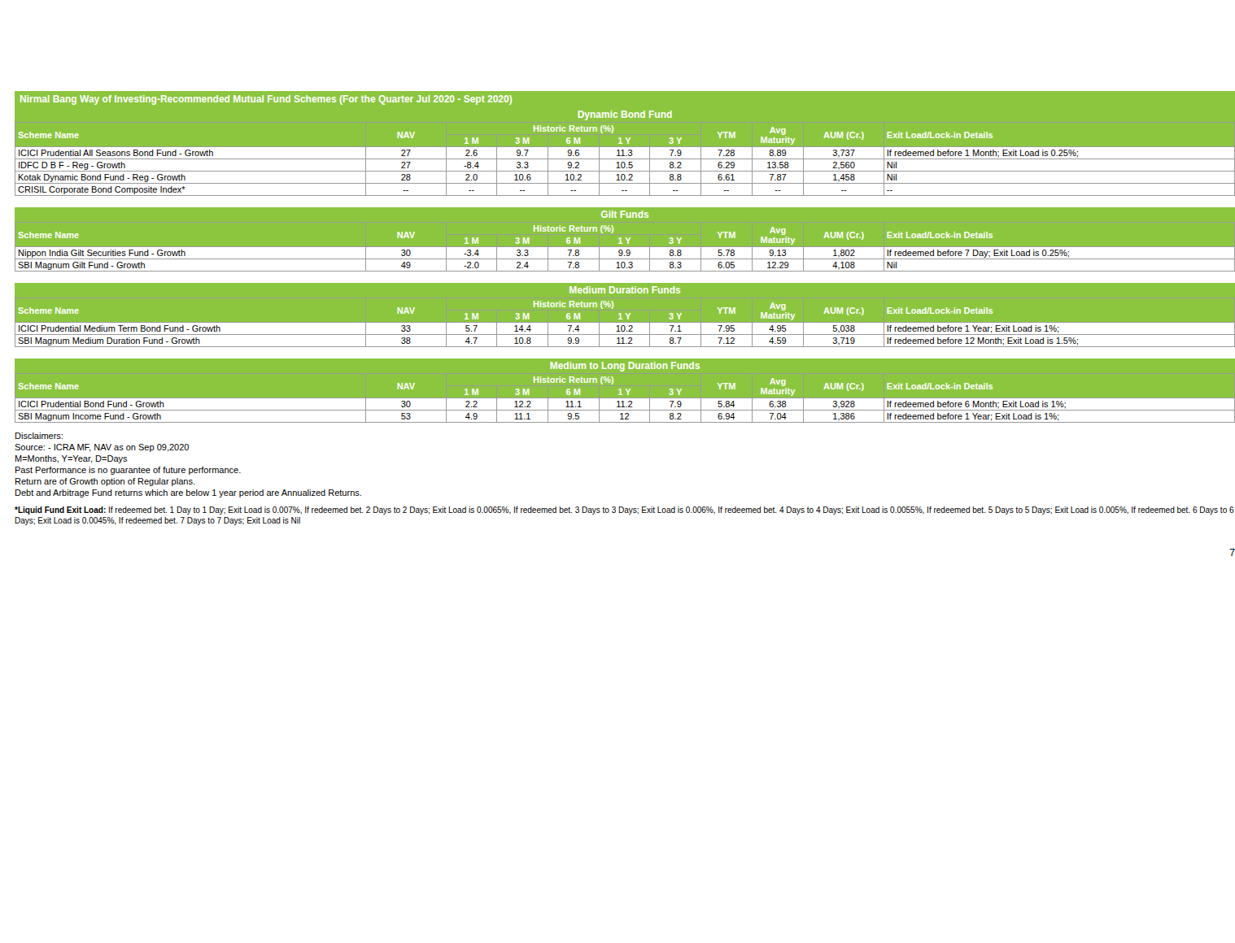Nirmal Bang Way of Investing-Recommended Mutual Fund Schemes (For the Quarter Jul 2020 - Sept 2020)
Dynamic Bond Fund
| Scheme Name | NAV | Historic Return (%) | YTM | Avg Maturity | AUM (Cr.) | Exit Load/Lock-in Details |
| --- | --- | --- | --- | --- | --- | --- |
| 1 M | 3 M | 6 M | 1 Y | 3 Y |
| ICICI Prudential All Seasons Bond Fund - Growth | 27 | 2.6 | 9.7 | 9.6 | 11.3 | 7.9 | 7.28 | 8.89 | 3,737 | If redeemed before 1 Month; Exit Load is 0.25%; |
| IDFC D B F - Reg - Growth | 27 | -8.4 | 3.3 | 9.2 | 10.5 | 8.2 | 6.29 | 13.58 | 2,560 | Nil |
| Kotak Dynamic Bond Fund - Reg - Growth | 28 | 2.0 | 10.6 | 10.2 | 10.2 | 8.8 | 6.61 | 7.87 | 1,458 | Nil |
| CRISIL Corporate Bond Composite Index* | -- | -- | -- | -- | -- | -- | -- | -- | -- | -- |
Gilt Funds
| Scheme Name | NAV | Historic Return (%) | YTM | Avg Maturity | AUM (Cr.) | Exit Load/Lock-in Details |
| --- | --- | --- | --- | --- | --- | --- |
| 1 M | 3 M | 6 M | 1 Y | 3 Y |
| Nippon India Gilt Securities Fund - Growth | 30 | -3.4 | 3.3 | 7.8 | 9.9 | 8.8 | 5.78 | 9.13 | 1,802 | If redeemed before 7 Day; Exit Load is 0.25%; |
| SBI Magnum Gilt Fund - Growth | 49 | -2.0 | 2.4 | 7.8 | 10.3 | 8.3 | 6.05 | 12.29 | 4,108 | Nil |
Medium Duration Funds
| Scheme Name | NAV | Historic Return (%) | YTM | Avg Maturity | AUM (Cr.) | Exit Load/Lock-in Details |
| --- | --- | --- | --- | --- | --- | --- |
| 1 M | 3 M | 6 M | 1 Y | 3 Y |
| ICICI Prudential Medium Term Bond Fund - Growth | 33 | 5.7 | 14.4 | 7.4 | 10.2 | 7.1 | 7.95 | 4.95 | 5,038 | If redeemed before 1 Year; Exit Load is 1%; |
| SBI Magnum Medium Duration Fund - Growth | 38 | 4.7 | 10.8 | 9.9 | 11.2 | 8.7 | 7.12 | 4.59 | 3,719 | If redeemed before 12 Month; Exit Load is 1.5%; |
Medium to Long Duration Funds
| Scheme Name | NAV | Historic Return (%) | YTM | Avg Maturity | AUM (Cr.) | Exit Load/Lock-in Details |
| --- | --- | --- | --- | --- | --- | --- |
| 1 M | 3 M | 6 M | 1 Y | 3 Y |
| ICICI Prudential Bond Fund - Growth | 30 | 2.2 | 12.2 | 11.1 | 11.2 | 7.9 | 5.84 | 6.38 | 3,928 | If redeemed before 6 Month; Exit Load is 1%; |
| SBI Magnum Income Fund - Growth | 53 | 4.9 | 11.1 | 9.5 | 12 | 8.2 | 6.94 | 7.04 | 1,386 | If redeemed before 1 Year; Exit Load is 1%; |
Disclaimers:
Source: - ICRA MF, NAV as on Sep 09,2020
M=Months, Y=Year, D=Days
Past Performance is no guarantee of future performance.
Return are of Growth option of Regular plans.
Debt and Arbitrage Fund returns which are below 1 year period are Annualized Returns.
*Liquid Fund Exit Load: If redeemed bet. 1 Day to 1 Day; Exit Load is 0.007%, If redeemed bet. 2 Days to 2 Days; Exit Load is 0.0065%, If redeemed bet. 3 Days to 3 Days; Exit Load is 0.006%, If redeemed bet. 4 Days to 4 Days; Exit Load is 0.0055%, If redeemed bet. 5 Days to 5 Days; Exit Load is 0.005%, If redeemed bet. 6 Days to 6 Days; Exit Load is 0.0045%, If redeemed bet. 7 Days to 7 Days; Exit Load is Nil
7